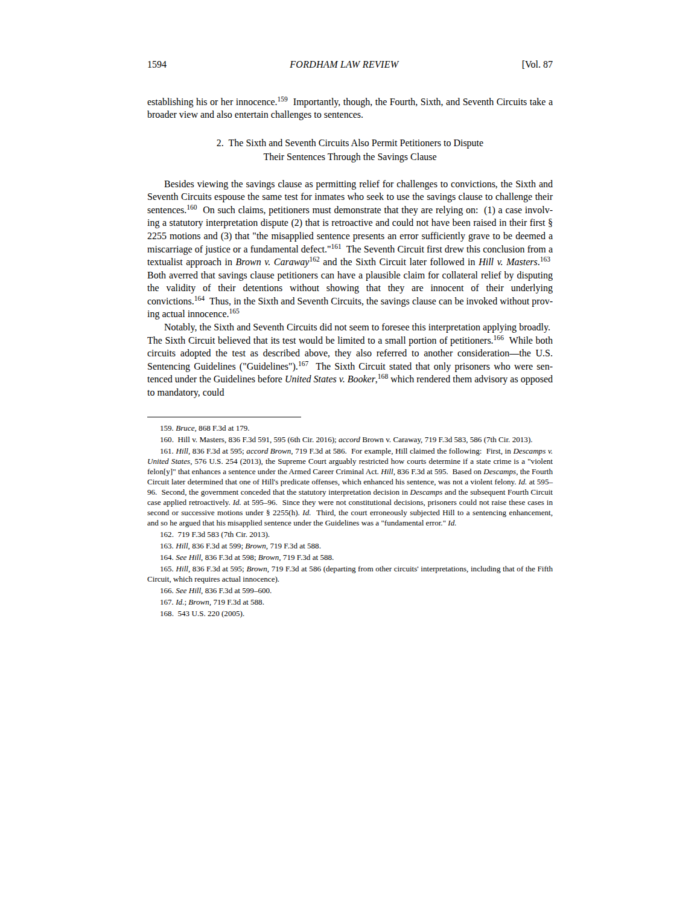1594 FORDHAM LAW REVIEW [Vol. 87
establishing his or her innocence.159 Importantly, though, the Fourth, Sixth, and Seventh Circuits take a broader view and also entertain challenges to sentences.
2. The Sixth and Seventh Circuits Also Permit Petitioners to Dispute Their Sentences Through the Savings Clause
Besides viewing the savings clause as permitting relief for challenges to convictions, the Sixth and Seventh Circuits espouse the same test for inmates who seek to use the savings clause to challenge their sentences.160 On such claims, petitioners must demonstrate that they are relying on: (1) a case involving a statutory interpretation dispute (2) that is retroactive and could not have been raised in their first § 2255 motions and (3) that "the misapplied sentence presents an error sufficiently grave to be deemed a miscarriage of justice or a fundamental defect."161 The Seventh Circuit first drew this conclusion from a textualist approach in Brown v. Caraway162 and the Sixth Circuit later followed in Hill v. Masters.163 Both averred that savings clause petitioners can have a plausible claim for collateral relief by disputing the validity of their detentions without showing that they are innocent of their underlying convictions.164 Thus, in the Sixth and Seventh Circuits, the savings clause can be invoked without proving actual innocence.165
Notably, the Sixth and Seventh Circuits did not seem to foresee this interpretation applying broadly. The Sixth Circuit believed that its test would be limited to a small portion of petitioners.166 While both circuits adopted the test as described above, they also referred to another consideration—the U.S. Sentencing Guidelines ("Guidelines").167 The Sixth Circuit stated that only prisoners who were sentenced under the Guidelines before United States v. Booker,168 which rendered them advisory as opposed to mandatory, could
159. Bruce, 868 F.3d at 179.
160. Hill v. Masters, 836 F.3d 591, 595 (6th Cir. 2016); accord Brown v. Caraway, 719 F.3d 583, 586 (7th Cir. 2013).
161. Hill, 836 F.3d at 595; accord Brown, 719 F.3d at 586. For example, Hill claimed the following: First, in Descamps v. United States, 576 U.S. 254 (2013), the Supreme Court arguably restricted how courts determine if a state crime is a "violent felon[y]" that enhances a sentence under the Armed Career Criminal Act. Hill, 836 F.3d at 595. Based on Descamps, the Fourth Circuit later determined that one of Hill's predicate offenses, which enhanced his sentence, was not a violent felony. Id. at 595–96. Second, the government conceded that the statutory interpretation decision in Descamps and the subsequent Fourth Circuit case applied retroactively. Id. at 595–96. Since they were not constitutional decisions, prisoners could not raise these cases in second or successive motions under § 2255(h). Id. Third, the court erroneously subjected Hill to a sentencing enhancement, and so he argued that his misapplied sentence under the Guidelines was a "fundamental error." Id.
162. 719 F.3d 583 (7th Cir. 2013).
163. Hill, 836 F.3d at 599; Brown, 719 F.3d at 588.
164. See Hill, 836 F.3d at 598; Brown, 719 F.3d at 588.
165. Hill, 836 F.3d at 595; Brown, 719 F.3d at 586 (departing from other circuits' interpretations, including that of the Fifth Circuit, which requires actual innocence).
166. See Hill, 836 F.3d at 599–600.
167. Id.; Brown, 719 F.3d at 588.
168. 543 U.S. 220 (2005).